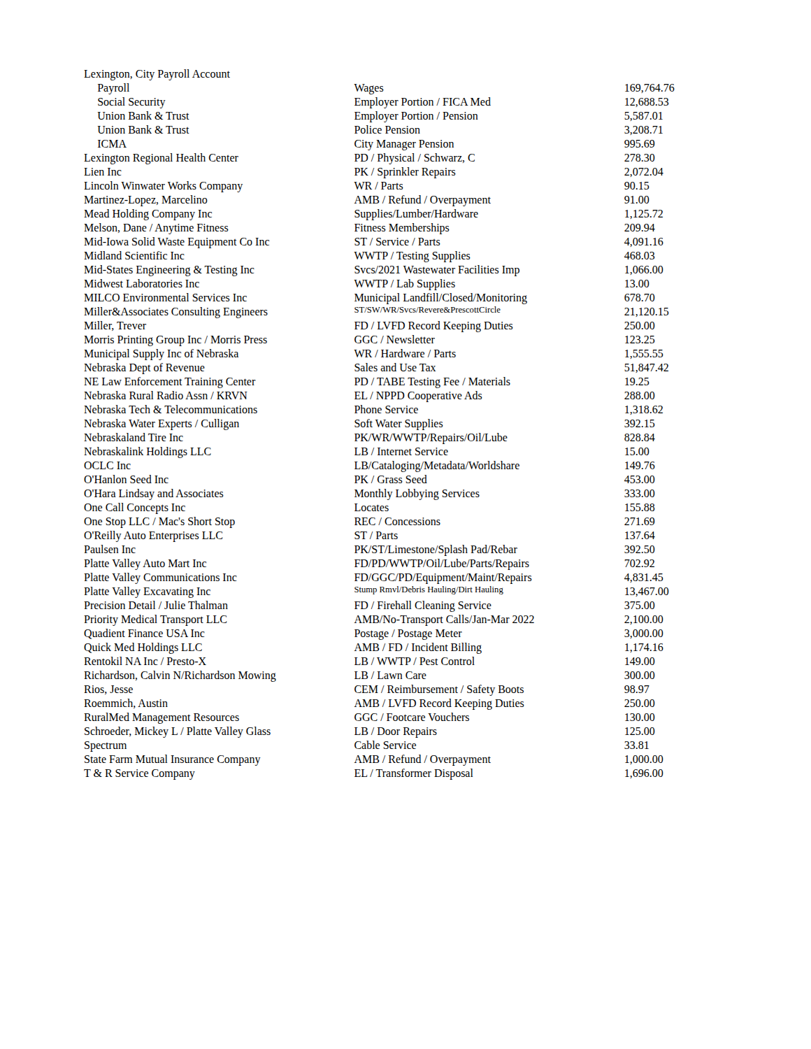| Lexington, City Payroll Account | | |
| Payroll | Wages | 169,764.76 |
| Social Security | Employer Portion / FICA Med | 12,688.53 |
| Union Bank & Trust | Employer Portion / Pension | 5,587.01 |
| Union Bank & Trust | Police Pension | 3,208.71 |
| ICMA | City Manager Pension | 995.69 |
| Lexington Regional Health Center | PD / Physical / Schwarz, C | 278.30 |
| Lien Inc | PK / Sprinkler Repairs | 2,072.04 |
| Lincoln Winwater Works Company | WR / Parts | 90.15 |
| Martinez-Lopez, Marcelino | AMB / Refund / Overpayment | 91.00 |
| Mead Holding Company Inc | Supplies/Lumber/Hardware | 1,125.72 |
| Melson, Dane / Anytime Fitness | Fitness Memberships | 209.94 |
| Mid-Iowa Solid Waste Equipment Co Inc | ST / Service / Parts | 4,091.16 |
| Midland Scientific Inc | WWTP / Testing Supplies | 468.03 |
| Mid-States Engineering & Testing Inc | Svcs/2021 Wastewater Facilities Imp | 1,066.00 |
| Midwest Laboratories Inc | WWTP / Lab Supplies | 13.00 |
| MILCO Environmental Services Inc | Municipal Landfill/Closed/Monitoring | 678.70 |
| Miller&Associates Consulting Engineers | ST/SW/WR/Svcs/Revere&PrescottCircle | 21,120.15 |
| Miller, Trever | FD / LVFD Record Keeping Duties | 250.00 |
| Morris Printing Group Inc / Morris Press | GGC / Newsletter | 123.25 |
| Municipal Supply Inc of Nebraska | WR / Hardware / Parts | 1,555.55 |
| Nebraska Dept of Revenue | Sales and Use Tax | 51,847.42 |
| NE Law Enforcement Training Center | PD / TABE Testing Fee / Materials | 19.25 |
| Nebraska Rural Radio Assn / KRVN | EL / NPPD Cooperative Ads | 288.00 |
| Nebraska Tech & Telecommunications | Phone Service | 1,318.62 |
| Nebraska Water Experts / Culligan | Soft Water Supplies | 392.15 |
| Nebraskaland Tire Inc | PK/WR/WWTP/Repairs/Oil/Lube | 828.84 |
| Nebraskalink Holdings LLC | LB / Internet Service | 15.00 |
| OCLC Inc | LB/Cataloging/Metadata/Worldshare | 149.76 |
| O'Hanlon Seed Inc | PK / Grass Seed | 453.00 |
| O'Hara Lindsay and Associates | Monthly Lobbying Services | 333.00 |
| One Call Concepts Inc | Locates | 155.88 |
| One Stop LLC / Mac's Short Stop | REC / Concessions | 271.69 |
| O'Reilly Auto Enterprises LLC | ST / Parts | 137.64 |
| Paulsen Inc | PK/ST/Limestone/Splash Pad/Rebar | 392.50 |
| Platte Valley Auto Mart Inc | FD/PD/WWTP/Oil/Lube/Parts/Repairs | 702.92 |
| Platte Valley Communications Inc | FD/GGC/PD/Equipment/Maint/Repairs | 4,831.45 |
| Platte Valley Excavating Inc | Stump Rmvl/Debris Hauling/Dirt Hauling | 13,467.00 |
| Precision Detail / Julie Thalman | FD / Firehall Cleaning Service | 375.00 |
| Priority Medical Transport LLC | AMB/No-Transport Calls/Jan-Mar 2022 | 2,100.00 |
| Quadient Finance USA Inc | Postage / Postage Meter | 3,000.00 |
| Quick Med Holdings LLC | AMB / FD / Incident Billing | 1,174.16 |
| Rentokil NA Inc / Presto-X | LB / WWTP / Pest Control | 149.00 |
| Richardson, Calvin N/Richardson Mowing | LB / Lawn Care | 300.00 |
| Rios, Jesse | CEM / Reimbursement / Safety Boots | 98.97 |
| Roemmich, Austin | AMB / LVFD Record Keeping Duties | 250.00 |
| RuralMed Management Resources | GGC / Footcare Vouchers | 130.00 |
| Schroeder, Mickey L / Platte Valley Glass | LB / Door Repairs | 125.00 |
| Spectrum | Cable Service | 33.81 |
| State Farm Mutual Insurance Company | AMB / Refund / Overpayment | 1,000.00 |
| T & R Service Company | EL / Transformer Disposal | 1,696.00 |